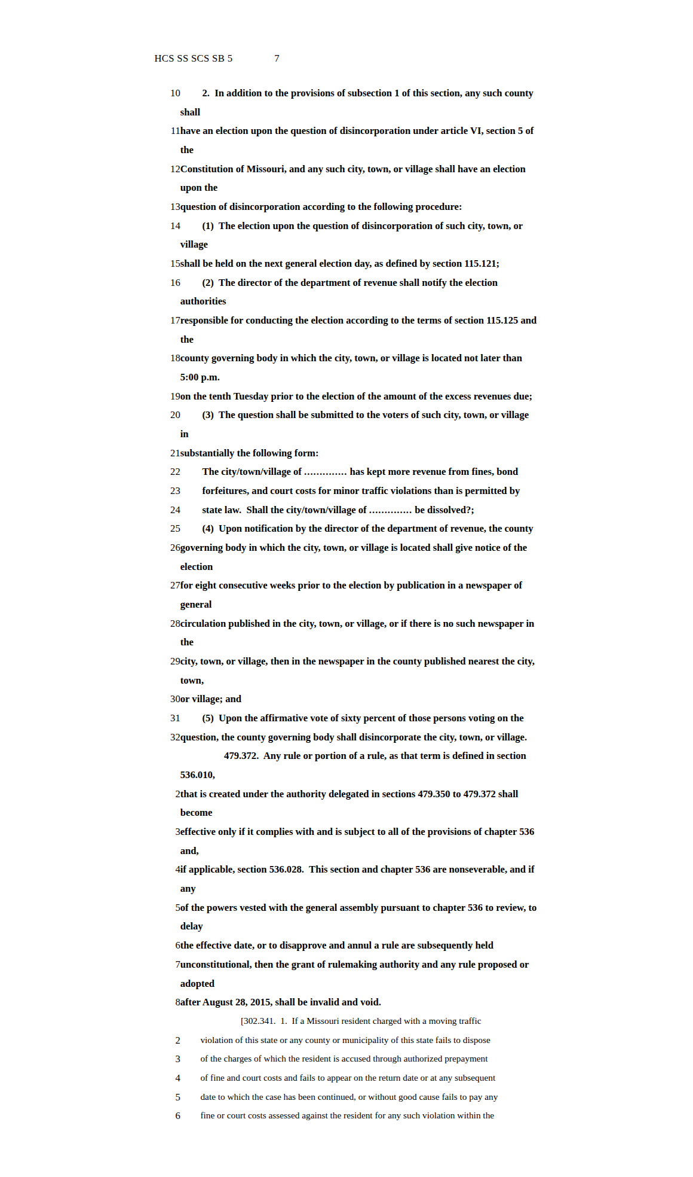HCS SS SCS SB 5 7
| 10 | 2. In addition to the provisions of subsection 1 of this section, any such county shall |
| 11 | have an election upon the question of disincorporation under article VI, section 5 of the |
| 12 | Constitution of Missouri, and any such city, town, or village shall have an election upon the |
| 13 | question of disincorporation according to the following procedure: |
| 14 | (1) The election upon the question of disincorporation of such city, town, or village |
| 15 | shall be held on the next general election day, as defined by section 115.121; |
| 16 | (2) The director of the department of revenue shall notify the election authorities |
| 17 | responsible for conducting the election according to the terms of section 115.125 and the |
| 18 | county governing body in which the city, town, or village is located not later than 5:00 p.m. |
| 19 | on the tenth Tuesday prior to the election of the amount of the excess revenues due; |
| 20 | (3) The question shall be submitted to the voters of such city, town, or village in |
| 21 | substantially the following form: |
| 22 | The city/town/village of .............. has kept more revenue from fines, bond |
| 23 | forfeitures, and court costs for minor traffic violations than is permitted by |
| 24 | state law. Shall the city/town/village of .............. be dissolved?; |
| 25 | (4) Upon notification by the director of the department of revenue, the county |
| 26 | governing body in which the city, town, or village is located shall give notice of the election |
| 27 | for eight consecutive weeks prior to the election by publication in a newspaper of general |
| 28 | circulation published in the city, town, or village, or if there is no such newspaper in the |
| 29 | city, town, or village, then in the newspaper in the county published nearest the city, town, |
| 30 | or village; and |
| 31 | (5) Upon the affirmative vote of sixty percent of those persons voting on the |
| 32 | question, the county governing body shall disincorporate the city, town, or village. |
| | 479.372. Any rule or portion of a rule, as that term is defined in section 536.010, |
| 2 | that is created under the authority delegated in sections 479.350 to 479.372 shall become |
| 3 | effective only if it complies with and is subject to all of the provisions of chapter 536 and, |
| 4 | if applicable, section 536.028. This section and chapter 536 are nonseverable, and if any |
| 5 | of the powers vested with the general assembly pursuant to chapter 536 to review, to delay |
| 6 | the effective date, or to disapprove and annul a rule are subsequently held |
| 7 | unconstitutional, then the grant of rulemaking authority and any rule proposed or adopted |
| 8 | after August 28, 2015, shall be invalid and void. |
| | [302.341. 1. If a Missouri resident charged with a moving traffic |
| 2 | violation of this state or any county or municipality of this state fails to dispose |
| 3 | of the charges of which the resident is accused through authorized prepayment |
| 4 | of fine and court costs and fails to appear on the return date or at any subsequent |
| 5 | date to which the case has been continued, or without good cause fails to pay any |
| 6 | fine or court costs assessed against the resident for any such violation within the |